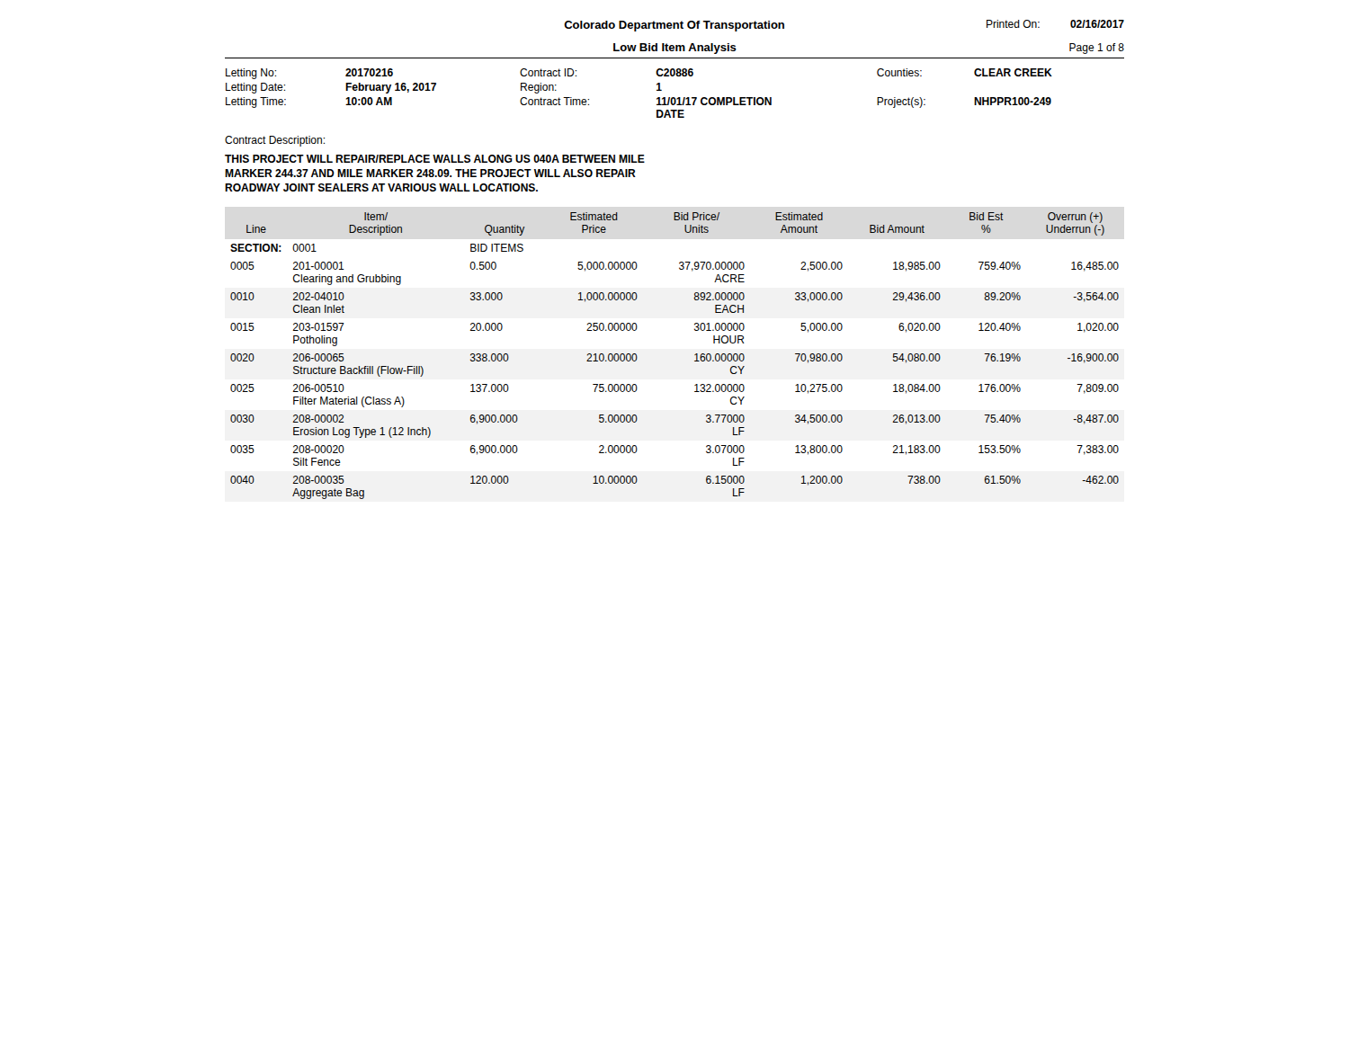Printed On: 02/16/2017
Colorado Department Of Transportation
Low Bid Item Analysis
Page 1 of 8
| Letting No: | 20170216 | Contract ID: | C20886 | Counties: | CLEAR CREEK |
| Letting Date: | February 16, 2017 | Region: | 1 | | |
| Letting Time: | 10:00 AM | Contract Time: | 11/01/17 COMPLETION DATE | Project(s): | NHPPR100-249 |
Contract Description:
THIS PROJECT WILL REPAIR/REPLACE WALLS ALONG US 040A BETWEEN MILE
MARKER 244.37 AND MILE MARKER 248.09. THE PROJECT WILL ALSO REPAIR
ROADWAY JOINT SEALERS AT VARIOUS WALL LOCATIONS.
| Line | Item/ Description | Quantity | Estimated Price | Bid Price/ Units | Estimated Amount | Bid Amount | Bid Est % | Overrun (+) Underrun (-) |
| --- | --- | --- | --- | --- | --- | --- | --- | --- |
| SECTION: | 0001 | BID ITEMS | |
| 0005 | 201-00001 Clearing and Grubbing | 0.500 | 5,000.00000 | 37,970.00000 ACRE | 2,500.00 | 18,985.00 | 759.40% | 16,485.00 |
| 0010 | 202-04010 Clean Inlet | 33.000 | 1,000.00000 | 892.00000 EACH | 33,000.00 | 29,436.00 | 89.20% | -3,564.00 |
| 0015 | 203-01597 Potholing | 20.000 | 250.00000 | 301.00000 HOUR | 5,000.00 | 6,020.00 | 120.40% | 1,020.00 |
| 0020 | 206-00065 Structure Backfill (Flow-Fill) | 338.000 | 210.00000 | 160.00000 CY | 70,980.00 | 54,080.00 | 76.19% | -16,900.00 |
| 0025 | 206-00510 Filter Material (Class A) | 137.000 | 75.00000 | 132.00000 CY | 10,275.00 | 18,084.00 | 176.00% | 7,809.00 |
| 0030 | 208-00002 Erosion Log Type 1 (12 Inch) | 6,900.000 | 5.00000 | 3.77000 LF | 34,500.00 | 26,013.00 | 75.40% | -8,487.00 |
| 0035 | 208-00020 Silt Fence | 6,900.000 | 2.00000 | 3.07000 LF | 13,800.00 | 21,183.00 | 153.50% | 7,383.00 |
| 0040 | 208-00035 Aggregate Bag | 120.000 | 10.00000 | 6.15000 LF | 1,200.00 | 738.00 | 61.50% | -462.00 |